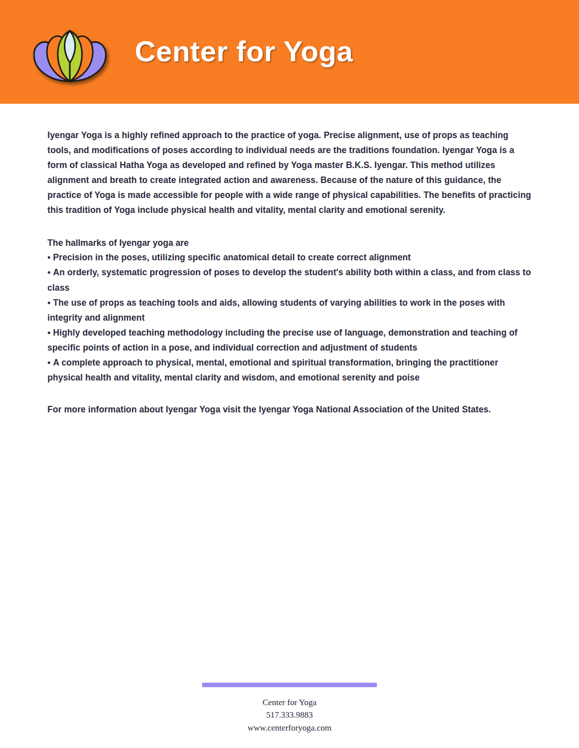Center for Yoga
Iyengar Yoga is a highly refined approach to the practice of yoga. Precise alignment, use of props as teaching tools, and modifications of poses according to individual needs are the traditions foundation. Iyengar Yoga is a form of classical Hatha Yoga as developed and refined by Yoga master B.K.S. Iyengar. This method utilizes alignment and breath to create integrated action and awareness. Because of the nature of this guidance, the practice of Yoga is made accessible for people with a wide range of physical capabilities. The benefits of practicing this tradition of Yoga include physical health and vitality, mental clarity and emotional serenity.
The hallmarks of Iyengar yoga are
Precision in the poses, utilizing specific anatomical detail to create correct alignment
An orderly, systematic progression of poses to develop the student's ability both within a class, and from class to class
The use of props as teaching tools and aids, allowing students of varying abilities to work in the poses with integrity and alignment
Highly developed teaching methodology including the precise use of language, demonstration and teaching of specific points of action in a pose, and individual correction and adjustment of students
A complete approach to physical, mental, emotional and spiritual transformation, bringing the practitioner physical health and vitality, mental clarity and wisdom, and emotional serenity and poise
For more information about Iyengar Yoga visit the Iyengar Yoga National Association of the United States.
Center for Yoga
517.333.9883
www.centerforyoga.com